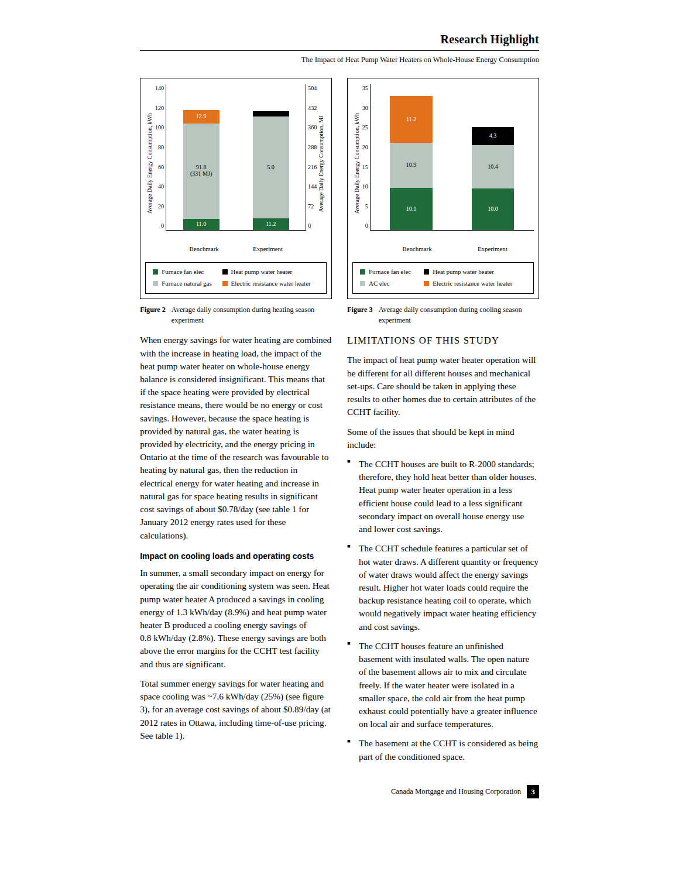Research Highlight
The Impact of Heat Pump Water Heaters on Whole-House Energy Consumption
Average Daily Energy Consumption, kWh
140120100806040200
12.9
91.8
(331 MJ)
11.0
5.0
11.2
504432360288216144720
Average Daily Energy Consumption, MJ
Benchmark Experiment
| Furnace fan elec | Heat pump water heater |
| Furnace natural gas | Electric resistance water heater |
Figure 2 Average daily consumption during heating season experiment
Average Daily Energy Consumption, kWh
35302520151050
11.2
10.9
10.1
4.3
10.4
10.0
Benchmark Experiment
| Furnace fan elec | Heat pump water heater |
| AC elec | Electric resistance water heater |
Figure 3 Average daily consumption during cooling season experiment
When energy savings for water heating are combined with the increase in heating load, the impact of the heat pump water heater on whole-house energy balance is considered insignificant. This means that if the space heating were provided by electrical resistance means, there would be no energy or cost savings. However, because the space heating is provided by natural gas, the water heating is provided by electricity, and the energy pricing in Ontario at the time of the research was favourable to heating by natural gas, then the reduction in electrical energy for water heating and increase in natural gas for space heating results in significant cost savings of about $0.78/day (see table 1 for January 2012 energy rates used for these calculations).
Impact on cooling loads and operating costs
In summer, a small secondary impact on energy for operating the air conditioning system was seen. Heat pump water heater A produced a savings in cooling energy of 1.3 kWh/day (8.9%) and heat pump water heater B produced a cooling energy savings of 0.8 kWh/day (2.8%). These energy savings are both above the error margins for the CCHT test facility and thus are significant.
Total summer energy savings for water heating and space cooling was ~7.6 kWh/day (25%) (see figure 3), for an average cost savings of about $0.89/day (at 2012 rates in Ottawa, including time-of-use pricing. See table 1).
LIMITATIONS OF THIS STUDY
The impact of heat pump water heater operation will be different for all different houses and mechanical set-ups. Care should be taken in applying these results to other homes due to certain attributes of the CCHT facility.
Some of the issues that should be kept in mind include:
The CCHT houses are built to R-2000 standards; therefore, they hold heat better than older houses. Heat pump water heater operation in a less efficient house could lead to a less significant secondary impact on overall house energy use and lower cost savings.
The CCHT schedule features a particular set of hot water draws. A different quantity or frequency of water draws would affect the energy savings result. Higher hot water loads could require the backup resistance heating coil to operate, which would negatively impact water heating efficiency and cost savings.
The CCHT houses feature an unfinished basement with insulated walls. The open nature of the basement allows air to mix and circulate freely. If the water heater were isolated in a smaller space, the cold air from the heat pump exhaust could potentially have a greater influence on local air and surface temperatures.
The basement at the CCHT is considered as being part of the conditioned space.
Canada Mortgage and Housing Corporation 3